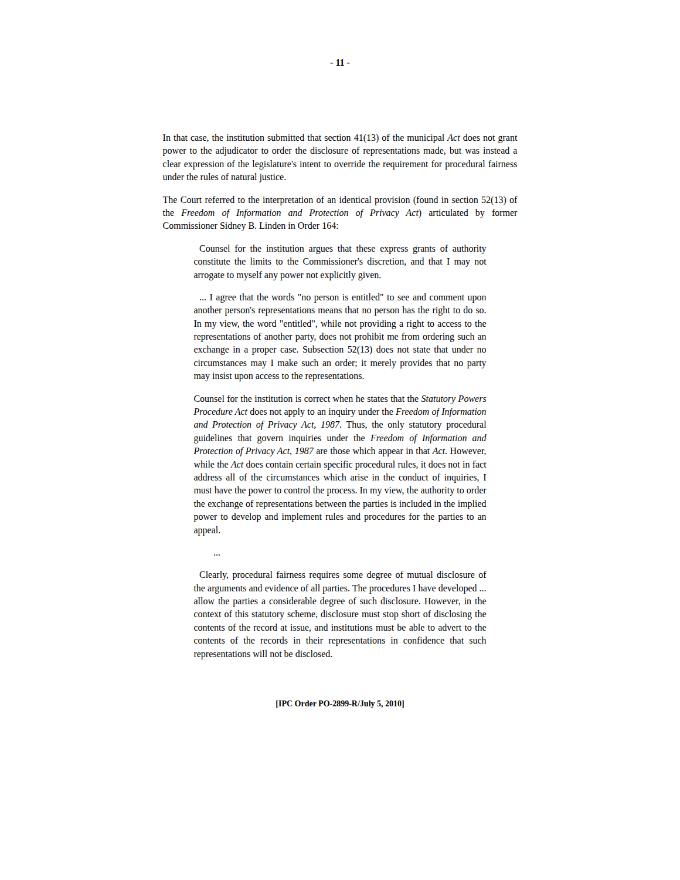- 11 -
In that case, the institution submitted that section 41(13) of the municipal Act does not grant power to the adjudicator to order the disclosure of representations made, but was instead a clear expression of the legislature's intent to override the requirement for procedural fairness under the rules of natural justice.
The Court referred to the interpretation of an identical provision (found in section 52(13) of the Freedom of Information and Protection of Privacy Act) articulated by former Commissioner Sidney B. Linden in Order 164:
Counsel for the institution argues that these express grants of authority constitute the limits to the Commissioner's discretion, and that I may not arrogate to myself any power not explicitly given.
... I agree that the words "no person is entitled" to see and comment upon another person's representations means that no person has the right to do so. In my view, the word "entitled", while not providing a right to access to the representations of another party, does not prohibit me from ordering such an exchange in a proper case. Subsection 52(13) does not state that under no circumstances may I make such an order; it merely provides that no party may insist upon access to the representations.
Counsel for the institution is correct when he states that the Statutory Powers Procedure Act does not apply to an inquiry under the Freedom of Information and Protection of Privacy Act, 1987. Thus, the only statutory procedural guidelines that govern inquiries under the Freedom of Information and Protection of Privacy Act, 1987 are those which appear in that Act. However, while the Act does contain certain specific procedural rules, it does not in fact address all of the circumstances which arise in the conduct of inquiries, I must have the power to control the process. In my view, the authority to order the exchange of representations between the parties is included in the implied power to develop and implement rules and procedures for the parties to an appeal.
...
Clearly, procedural fairness requires some degree of mutual disclosure of the arguments and evidence of all parties. The procedures I have developed ... allow the parties a considerable degree of such disclosure. However, in the context of this statutory scheme, disclosure must stop short of disclosing the contents of the record at issue, and institutions must be able to advert to the contents of the records in their representations in confidence that such representations will not be disclosed.
[IPC Order PO-2899-R/July 5, 2010]